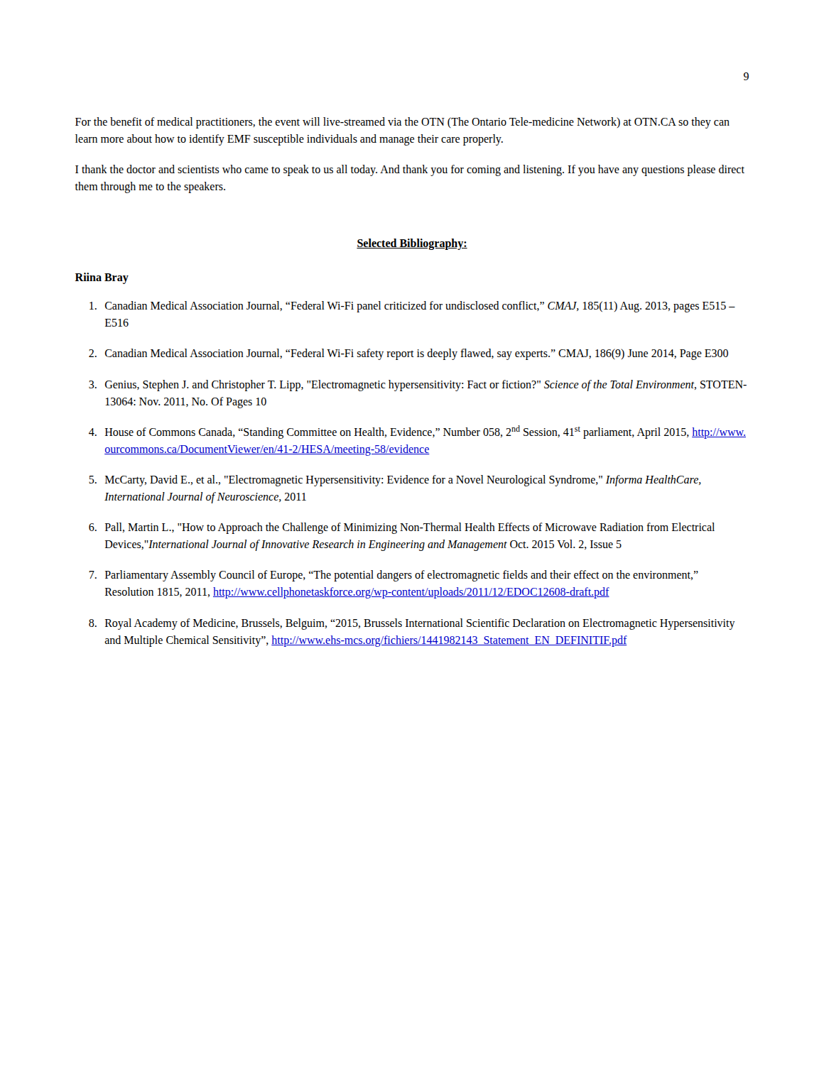9
For the benefit of medical practitioners, the event will live-streamed via the OTN (The Ontario Tele-medicine Network) at OTN.CA so they can learn more about how to identify EMF susceptible individuals and manage their care properly.
I thank the doctor and scientists who came to speak to us all today. And thank you for coming and listening. If you have any questions please direct them through me to the speakers.
Selected Bibliography:
Riina Bray
Canadian Medical Association Journal, “Federal Wi-Fi panel criticized for undisclosed conflict,” CMAJ, 185(11) Aug. 2013, pages E515 –E516
Canadian Medical Association Journal, “Federal Wi-Fi safety report is deeply flawed, say experts.” CMAJ, 186(9) June 2014, Page E300
Genius, Stephen J. and Christopher T. Lipp, "Electromagnetic hypersensitivity: Fact or fiction?" Science of the Total Environment, STOTEN-13064: Nov. 2011, No. Of Pages 10
House of Commons Canada, “Standing Committee on Health, Evidence,” Number 058, 2nd Session, 41st parliament, April 2015, http://www.ourcommons.ca/DocumentViewer/en/41-2/HESA/meeting-58/evidence
McCarty, David E., et al., "Electromagnetic Hypersensitivity: Evidence for a Novel Neurological Syndrome," Informa HealthCare, International Journal of Neuroscience, 2011
Pall, Martin L., "How to Approach the Challenge of Minimizing Non-Thermal Health Effects of Microwave Radiation from Electrical Devices,"International Journal of Innovative Research in Engineering and Management Oct. 2015 Vol. 2, Issue 5
Parliamentary Assembly Council of Europe, “The potential dangers of electromagnetic fields and their effect on the environment,” Resolution 1815, 2011, http://www.cellphonetaskforce.org/wp-content/uploads/2011/12/EDOC12608-draft.pdf
Royal Academy of Medicine, Brussels, Belguim, “2015, Brussels International Scientific Declaration on Electromagnetic Hypersensitivity and Multiple Chemical Sensitivity”, http://www.ehs-mcs.org/fichiers/1441982143_Statement_EN_DEFINITIF.pdf